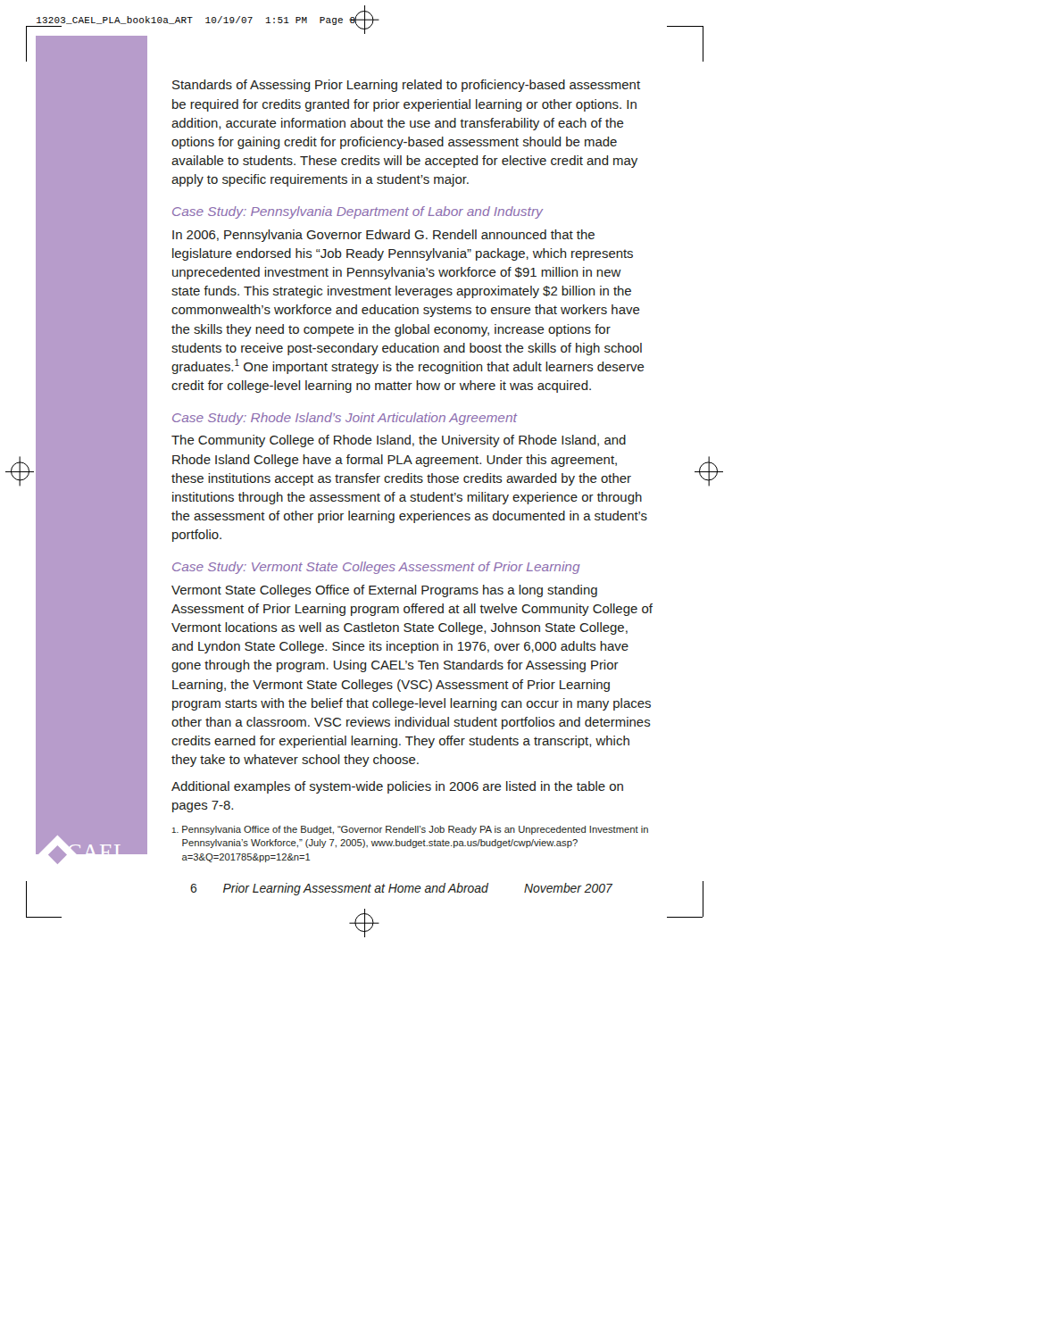13203_CAEL_PLA_book10a_ART 10/19/07 1:51 PM Page 8
CAEL
Standards of Assessing Prior Learning related to proficiency-based assessment be required for credits granted for prior experiential learning or other options. In addition, accurate information about the use and transferability of each of the options for gaining credit for proficiency-based assessment should be made available to students. These credits will be accepted for elective credit and may apply to specific requirements in a student’s major.
Case Study: Pennsylvania Department of Labor and Industry
In 2006, Pennsylvania Governor Edward G. Rendell announced that the legislature endorsed his “Job Ready Pennsylvania” package, which represents unprecedented investment in Pennsylvania’s workforce of $91 million in new state funds. This strategic investment leverages approximately $2 billion in the commonwealth’s workforce and education systems to ensure that workers have the skills they need to compete in the global economy, increase options for students to receive post-secondary education and boost the skills of high school graduates.1 One important strategy is the recognition that adult learners deserve credit for college-level learning no matter how or where it was acquired.
Case Study: Rhode Island’s Joint Articulation Agreement
The Community College of Rhode Island, the University of Rhode Island, and Rhode Island College have a formal PLA agreement. Under this agreement, these institutions accept as transfer credits those credits awarded by the other institutions through the assessment of a student’s military experience or through the assessment of other prior learning experiences as documented in a student’s portfolio.
Case Study: Vermont State Colleges Assessment of Prior Learning
Vermont State Colleges Office of External Programs has a long standing Assessment of Prior Learning program offered at all twelve Community College of Vermont locations as well as Castleton State College, Johnson State College, and Lyndon State College. Since its inception in 1976, over 6,000 adults have gone through the program. Using CAEL’s Ten Standards for Assessing Prior Learning, the Vermont State Colleges (VSC) Assessment of Prior Learning program starts with the belief that college-level learning can occur in many places other than a classroom. VSC reviews individual student portfolios and determines credits earned for experiential learning. They offer students a transcript, which they take to whatever school they choose.
Additional examples of system-wide policies in 2006 are listed in the table on pages 7-8.
1. Pennsylvania Office of the Budget, “Governor Rendell’s Job Ready PA is an Unprecedented Investment in Pennsylvania’s Workforce,” (July 7, 2005), www.budget.state.pa.us/budget/cwp/view.asp?a=3&Q=201785&pp=12&n=1
6 Prior Learning Assessment at Home and Abroad November 2007